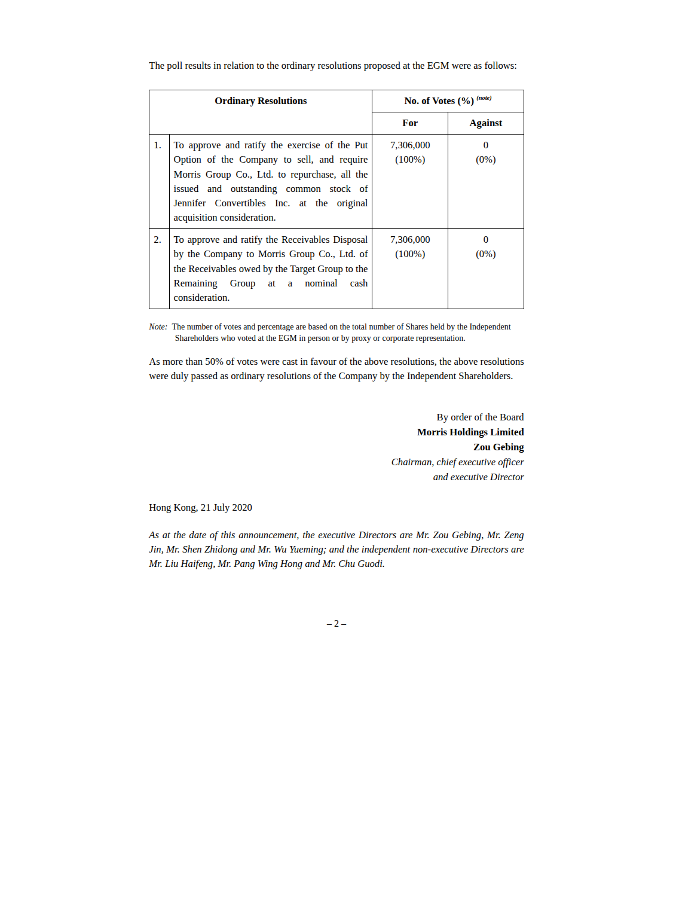The poll results in relation to the ordinary resolutions proposed at the EGM were as follows:
| Ordinary Resolutions | No. of Votes (%) (note) |
| --- | --- |
| For | Against |
| 1. | To approve and ratify the exercise of the Put Option of the Company to sell, and require Morris Group Co., Ltd. to repurchase, all the issued and outstanding common stock of Jennifer Convertibles Inc. at the original acquisition consideration. | 7,306,000 (100%) | 0 (0%) |
| 2. | To approve and ratify the Receivables Disposal by the Company to Morris Group Co., Ltd. of the Receivables owed by the Target Group to the Remaining Group at a nominal cash consideration. | 7,306,000 (100%) | 0 (0%) |
Note: The number of votes and percentage are based on the total number of Shares held by the Independent Shareholders who voted at the EGM in person or by proxy or corporate representation.
As more than 50% of votes were cast in favour of the above resolutions, the above resolutions were duly passed as ordinary resolutions of the Company by the Independent Shareholders.
By order of the Board
Morris Holdings Limited
Zou Gebing
Chairman, chief executive officer
and executive Director
Hong Kong, 21 July 2020
As at the date of this announcement, the executive Directors are Mr. Zou Gebing, Mr. Zeng Jin, Mr. Shen Zhidong and Mr. Wu Yueming; and the independent non-executive Directors are Mr. Liu Haifeng, Mr. Pang Wing Hong and Mr. Chu Guodi.
– 2 –